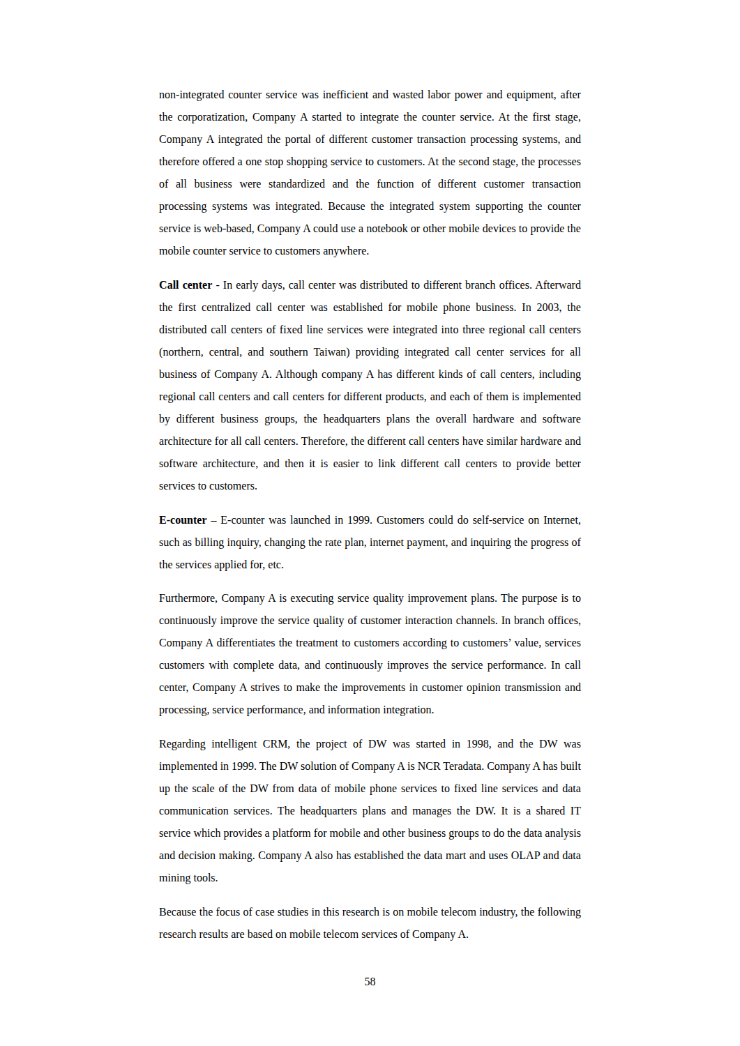non-integrated counter service was inefficient and wasted labor power and equipment, after the corporatization, Company A started to integrate the counter service. At the first stage, Company A integrated the portal of different customer transaction processing systems, and therefore offered a one stop shopping service to customers. At the second stage, the processes of all business were standardized and the function of different customer transaction processing systems was integrated. Because the integrated system supporting the counter service is web-based, Company A could use a notebook or other mobile devices to provide the mobile counter service to customers anywhere.
Call center - In early days, call center was distributed to different branch offices. Afterward the first centralized call center was established for mobile phone business. In 2003, the distributed call centers of fixed line services were integrated into three regional call centers (northern, central, and southern Taiwan) providing integrated call center services for all business of Company A. Although company A has different kinds of call centers, including regional call centers and call centers for different products, and each of them is implemented by different business groups, the headquarters plans the overall hardware and software architecture for all call centers. Therefore, the different call centers have similar hardware and software architecture, and then it is easier to link different call centers to provide better services to customers.
E-counter – E-counter was launched in 1999. Customers could do self-service on Internet, such as billing inquiry, changing the rate plan, internet payment, and inquiring the progress of the services applied for, etc.
Furthermore, Company A is executing service quality improvement plans. The purpose is to continuously improve the service quality of customer interaction channels. In branch offices, Company A differentiates the treatment to customers according to customers’ value, services customers with complete data, and continuously improves the service performance. In call center, Company A strives to make the improvements in customer opinion transmission and processing, service performance, and information integration.
Regarding intelligent CRM, the project of DW was started in 1998, and the DW was implemented in 1999. The DW solution of Company A is NCR Teradata. Company A has built up the scale of the DW from data of mobile phone services to fixed line services and data communication services. The headquarters plans and manages the DW. It is a shared IT service which provides a platform for mobile and other business groups to do the data analysis and decision making. Company A also has established the data mart and uses OLAP and data mining tools.
Because the focus of case studies in this research is on mobile telecom industry, the following research results are based on mobile telecom services of Company A.
58